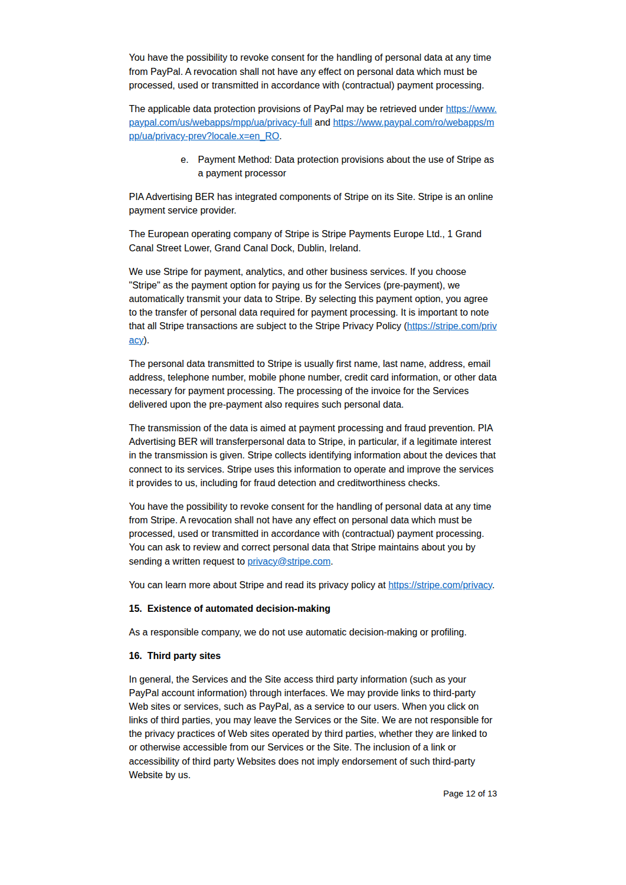You have the possibility to revoke consent for the handling of personal data at any time from PayPal. A revocation shall not have any effect on personal data which must be processed, used or transmitted in accordance with (contractual) payment processing.
The applicable data protection provisions of PayPal may be retrieved under https://www.paypal.com/us/webapps/mpp/ua/privacy-full and https://www.paypal.com/ro/webapps/mpp/ua/privacy-prev?locale.x=en_RO.
Payment Method: Data protection provisions about the use of Stripe as a payment processor
PIA Advertising BER has integrated components of Stripe on its Site. Stripe is an online payment service provider.
The European operating company of Stripe is Stripe Payments Europe Ltd., 1 Grand Canal Street Lower, Grand Canal Dock, Dublin, Ireland.
We use Stripe for payment, analytics, and other business services. If you choose "Stripe" as the payment option for paying us for the Services (pre-payment), we automatically transmit your data to Stripe. By selecting this payment option, you agree to the transfer of personal data required for payment processing. It is important to note that all Stripe transactions are subject to the Stripe Privacy Policy (https://stripe.com/privacy).
The personal data transmitted to Stripe is usually first name, last name, address, email address, telephone number, mobile phone number, credit card information, or other data necessary for payment processing. The processing of the invoice for the Services delivered upon the pre-payment also requires such personal data.
The transmission of the data is aimed at payment processing and fraud prevention. PIA Advertising BER will transferpersonal data to Stripe, in particular, if a legitimate interest in the transmission is given. Stripe collects identifying information about the devices that connect to its services. Stripe uses this information to operate and improve the services it provides to us, including for fraud detection and creditworthiness checks.
You have the possibility to revoke consent for the handling of personal data at any time from Stripe. A revocation shall not have any effect on personal data which must be processed, used or transmitted in accordance with (contractual) payment processing. You can ask to review and correct personal data that Stripe maintains about you by sending a written request to privacy@stripe.com.
You can learn more about Stripe and read its privacy policy at https://stripe.com/privacy.
15. Existence of automated decision-making
As a responsible company, we do not use automatic decision-making or profiling.
16. Third party sites
In general, the Services and the Site access third party information (such as your PayPal account information) through interfaces. We may provide links to third-party Web sites or services, such as PayPal, as a service to our users. When you click on links of third parties, you may leave the Services or the Site. We are not responsible for the privacy practices of Web sites operated by third parties, whether they are linked to or otherwise accessible from our Services or the Site. The inclusion of a link or accessibility of third party Websites does not imply endorsement of such third-party Website by us.
Page 12 of 13